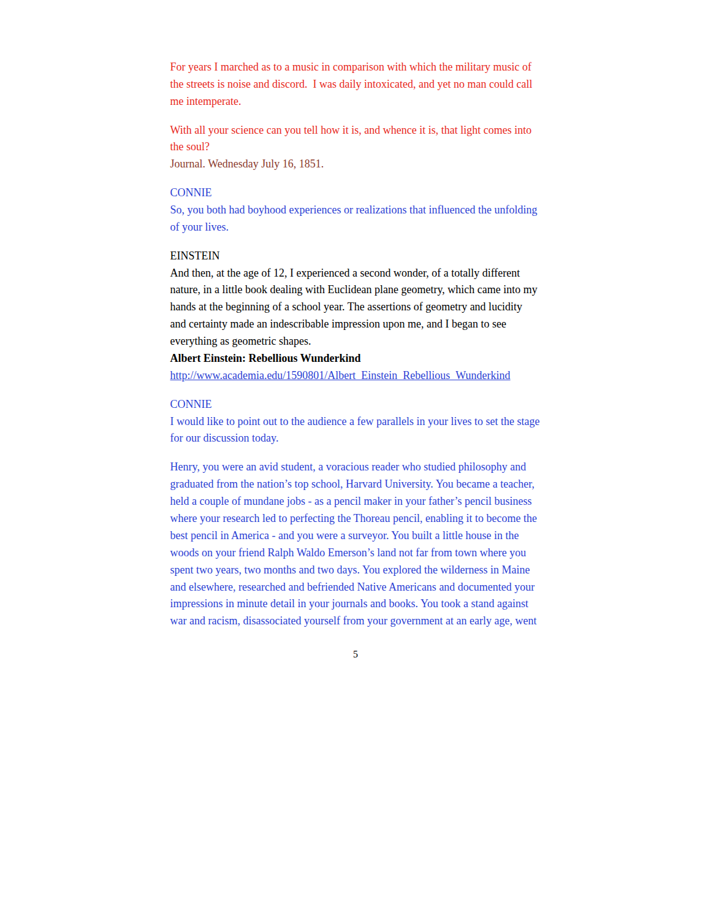For years I marched as to a music in comparison with which the military music of the streets is noise and discord. I was daily intoxicated, and yet no man could call me intemperate.
With all your science can you tell how it is, and whence it is, that light comes into the soul?
Journal. Wednesday July 16, 1851.
CONNIE
So, you both had boyhood experiences or realizations that influenced the unfolding of your lives.
EINSTEIN
And then, at the age of 12, I experienced a second wonder, of a totally different nature, in a little book dealing with Euclidean plane geometry, which came into my hands at the beginning of a school year. The assertions of geometry and lucidity and certainty made an indescribable impression upon me, and I began to see everything as geometric shapes.
Albert Einstein: Rebellious Wunderkind
http://www.academia.edu/1590801/Albert_Einstein_Rebellious_Wunderkind
CONNIE
I would like to point out to the audience a few parallels in your lives to set the stage for our discussion today.
Henry, you were an avid student, a voracious reader who studied philosophy and graduated from the nation’s top school, Harvard University. You became a teacher, held a couple of mundane jobs - as a pencil maker in your father’s pencil business where your research led to perfecting the Thoreau pencil, enabling it to become the best pencil in America - and you were a surveyor. You built a little house in the woods on your friend Ralph Waldo Emerson’s land not far from town where you spent two years, two months and two days. You explored the wilderness in Maine and elsewhere, researched and befriended Native Americans and documented your impressions in minute detail in your journals and books. You took a stand against war and racism, disassociated yourself from your government at an early age, went
5